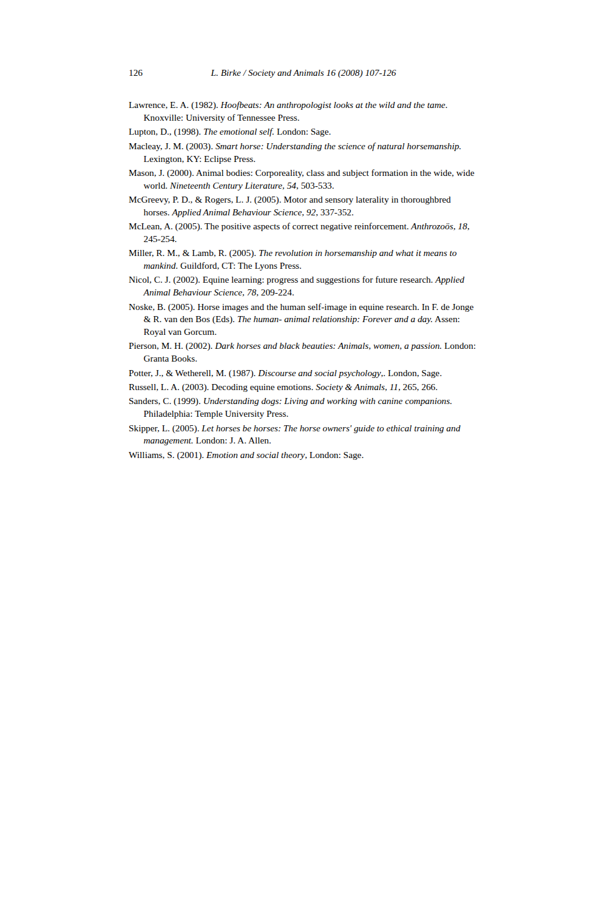126
L. Birke / Society and Animals 16 (2008) 107-126
Lawrence, E. A. (1982). Hoofbeats: An anthropologist looks at the wild and the tame. Knoxville: University of Tennessee Press.
Lupton, D., (1998). The emotional self. London: Sage.
Macleay, J. M. (2003). Smart horse: Understanding the science of natural horsemanship. Lexington, KY: Eclipse Press.
Mason, J. (2000). Animal bodies: Corporeality, class and subject formation in the wide, wide world. Nineteenth Century Literature, 54, 503-533.
McGreevy, P. D., & Rogers, L. J. (2005). Motor and sensory laterality in thoroughbred horses. Applied Animal Behaviour Science, 92, 337-352.
McLean, A. (2005). The positive aspects of correct negative reinforcement. Anthrozoös, 18, 245-254.
Miller, R. M., & Lamb, R. (2005). The revolution in horsemanship and what it means to mankind. Guildford, CT: The Lyons Press.
Nicol, C. J. (2002). Equine learning: progress and suggestions for future research. Applied Animal Behaviour Science, 78, 209-224.
Noske, B. (2005). Horse images and the human self-image in equine research. In F. de Jonge & R. van den Bos (Eds). The human- animal relationship: Forever and a day. Assen: Royal van Gorcum.
Pierson, M. H. (2002). Dark horses and black beauties: Animals, women, a passion. London: Granta Books.
Potter, J., & Wetherell, M. (1987). Discourse and social psychology,. London, Sage.
Russell, L. A. (2003). Decoding equine emotions. Society & Animals, 11, 265, 266.
Sanders, C. (1999). Understanding dogs: Living and working with canine companions. Philadelphia: Temple University Press.
Skipper, L. (2005). Let horses be horses: The horse owners' guide to ethical training and management. London: J. A. Allen.
Williams, S. (2001). Emotion and social theory, London: Sage.